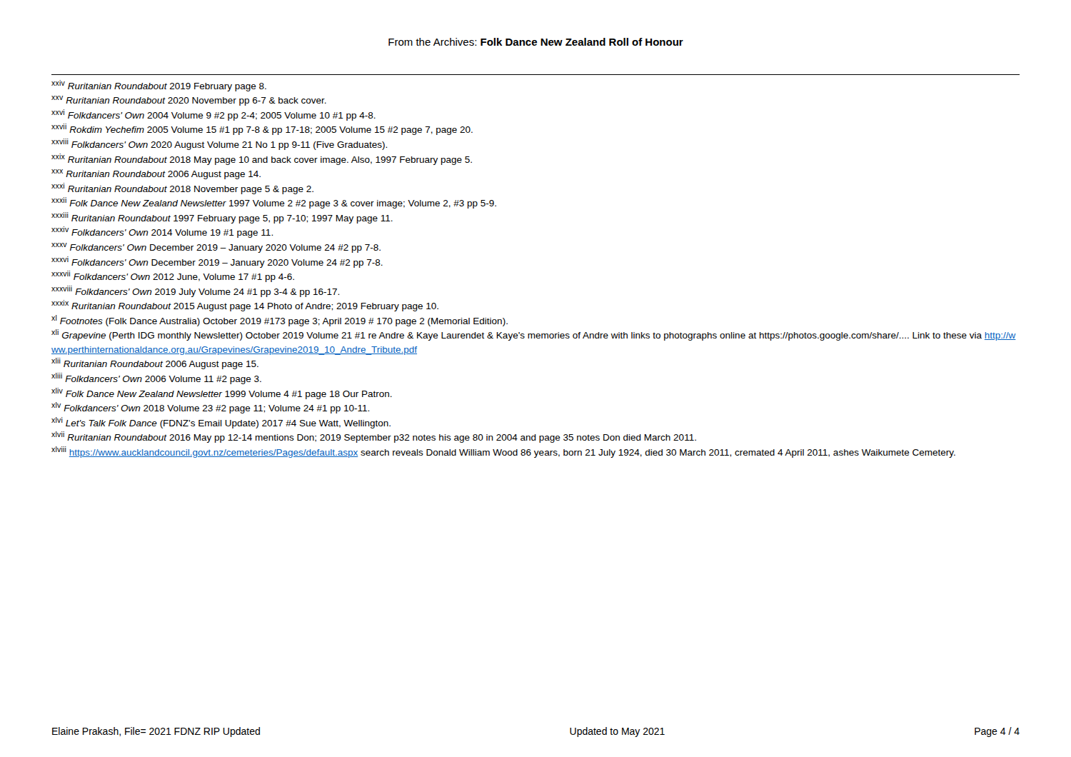From the Archives: Folk Dance New Zealand Roll of Honour
xxiv Ruritanian Roundabout 2019 February page 8.
xxv Ruritanian Roundabout 2020 November pp 6-7 & back cover.
xxvi Folkdancers' Own 2004 Volume 9 #2 pp 2-4; 2005 Volume 10 #1 pp 4-8.
xxvii Rokdim Yechefim 2005 Volume 15 #1 pp 7-8 & pp 17-18; 2005 Volume 15 #2 page 7, page 20.
xxviii Folkdancers' Own 2020 August Volume 21 No 1 pp 9-11 (Five Graduates).
xxix Ruritanian Roundabout 2018 May page 10 and back cover image. Also, 1997 February page 5.
xxx Ruritanian Roundabout 2006 August page 14.
xxxi Ruritanian Roundabout 2018 November page 5 & page 2.
xxxii Folk Dance New Zealand Newsletter 1997 Volume 2 #2 page 3 & cover image; Volume 2, #3 pp 5-9.
xxxiii Ruritanian Roundabout 1997 February page 5, pp 7-10; 1997 May page 11.
xxxiv Folkdancers' Own 2014 Volume 19 #1 page 11.
xxxv Folkdancers' Own December 2019 – January 2020 Volume 24 #2 pp 7-8.
xxxvi Folkdancers' Own December 2019 – January 2020 Volume 24 #2 pp 7-8.
xxxvii Folkdancers' Own 2012 June, Volume 17 #1 pp 4-6.
xxxviii Folkdancers' Own 2019 July Volume 24 #1 pp 3-4 & pp 16-17.
xxxix Ruritanian Roundabout 2015 August page 14 Photo of Andre; 2019 February page 10.
xl Footnotes (Folk Dance Australia) October 2019 #173 page 3; April 2019 # 170 page 2 (Memorial Edition).
xli Grapevine (Perth IDG monthly Newsletter) October 2019 Volume 21 #1 re Andre & Kaye Laurendet & Kaye's memories of Andre with links to photographs online at https://photos.google.com/share/.... Link to these via http://www.perthinternationaldance.org.au/Grapevines/Grapevine2019_10_Andre_Tribute.pdf
xlii Ruritanian Roundabout 2006 August page 15.
xliii Folkdancers' Own 2006 Volume 11 #2 page 3.
xliv Folk Dance New Zealand Newsletter 1999 Volume 4 #1 page 18 Our Patron.
xlv Folkdancers' Own 2018 Volume 23 #2 page 11; Volume 24 #1 pp 10-11.
xlvi Let's Talk Folk Dance (FDNZ's Email Update) 2017 #4 Sue Watt, Wellington.
xlvii Ruritanian Roundabout 2016 May pp 12-14 mentions Don; 2019 September p32 notes his age 80 in 2004 and page 35 notes Don died March 2011.
xlviii https://www.aucklandcouncil.govt.nz/cemeteries/Pages/default.aspx search reveals Donald William Wood 86 years, born 21 July 1924, died 30 March 2011, cremated 4 April 2011, ashes Waikumete Cemetery.
Elaine Prakash, File= 2021 FDNZ RIP Updated
Updated to May 2021
Page 4 / 4